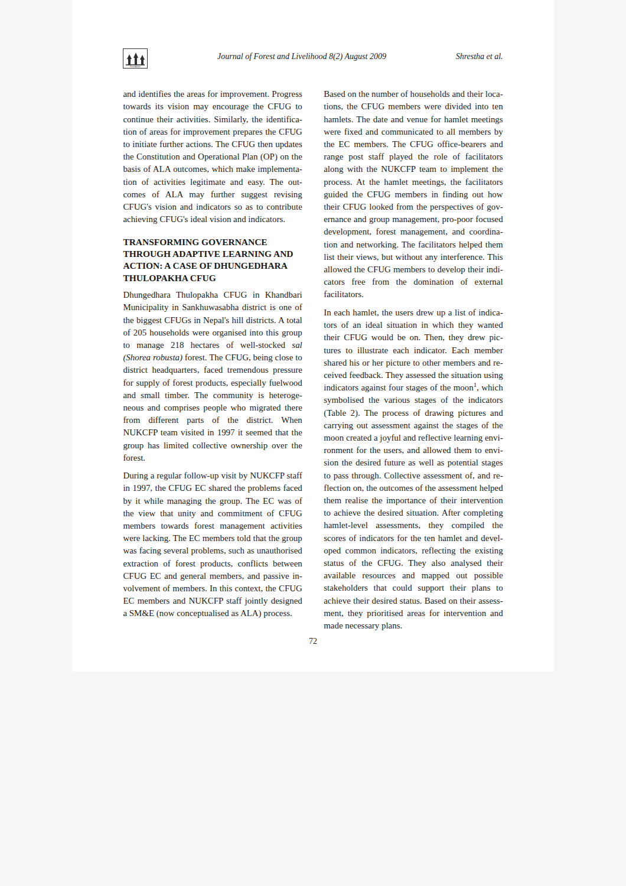ForestAction
Journal of Forest and Livelihood 8(2) August 2009
Shrestha et al.
and identifies the areas for improvement. Progress towards its vision may encourage the CFUG to continue their activities. Similarly, the identification of areas for improvement prepares the CFUG to initiate further actions. The CFUG then updates the Constitution and Operational Plan (OP) on the basis of ALA outcomes, which make implementation of activities legitimate and easy. The outcomes of ALA may further suggest revising CFUG's vision and indicators so as to contribute achieving CFUG's ideal vision and indicators.
TRANSFORMING GOVERNANCE THROUGH ADAPTIVE LEARNING AND ACTION: A CASE OF DHUNGEDHARA THULOPAKHA CFUG
Dhungedhara Thulopakha CFUG in Khandbari Municipality in Sankhuwasabha district is one of the biggest CFUGs in Nepal's hill districts. A total of 205 households were organised into this group to manage 218 hectares of well-stocked sal (Shorea robusta) forest. The CFUG, being close to district headquarters, faced tremendous pressure for supply of forest products, especially fuelwood and small timber. The community is heterogeneous and comprises people who migrated there from different parts of the district. When NUKCFP team visited in 1997 it seemed that the group has limited collective ownership over the forest.
During a regular follow-up visit by NUKCFP staff in 1997, the CFUG EC shared the problems faced by it while managing the group. The EC was of the view that unity and commitment of CFUG members towards forest management activities were lacking. The EC members told that the group was facing several problems, such as unauthorised extraction of forest products, conflicts between CFUG EC and general members, and passive involvement of members. In this context, the CFUG EC members and NUKCFP staff jointly designed a SM&E (now conceptualised as ALA) process.
Based on the number of households and their locations, the CFUG members were divided into ten hamlets. The date and venue for hamlet meetings were fixed and communicated to all members by the EC members. The CFUG office-bearers and range post staff played the role of facilitators along with the NUKCFP team to implement the process. At the hamlet meetings, the facilitators guided the CFUG members in finding out how their CFUG looked from the perspectives of governance and group management, pro-poor focused development, forest management, and coordination and networking. The facilitators helped them list their views, but without any interference. This allowed the CFUG members to develop their indicators free from the domination of external facilitators.
In each hamlet, the users drew up a list of indicators of an ideal situation in which they wanted their CFUG would be on. Then, they drew pictures to illustrate each indicator. Each member shared his or her picture to other members and received feedback. They assessed the situation using indicators against four stages of the moon1, which symbolised the various stages of the indicators (Table 2). The process of drawing pictures and carrying out assessment against the stages of the moon created a joyful and reflective learning environment for the users, and allowed them to envision the desired future as well as potential stages to pass through. Collective assessment of, and reflection on, the outcomes of the assessment helped them realise the importance of their intervention to achieve the desired situation. After completing hamlet-level assessments, they compiled the scores of indicators for the ten hamlet and developed common indicators, reflecting the existing status of the CFUG. They also analysed their available resources and mapped out possible stakeholders that could support their plans to achieve their desired status. Based on their assessment, they prioritised areas for intervention and made necessary plans.
72